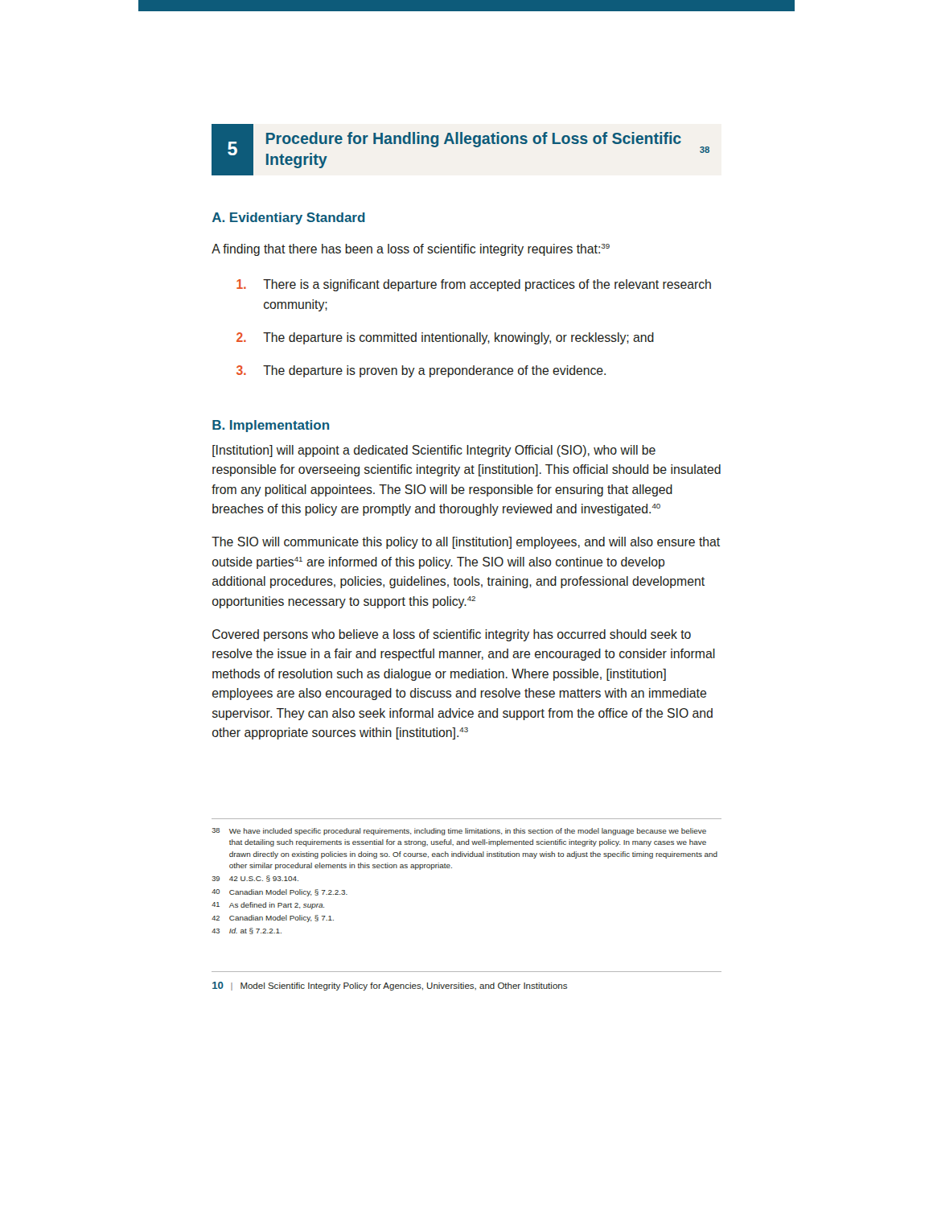5
Procedure for Handling Allegations of Loss of Scientific Integrity38
A. Evidentiary Standard
A finding that there has been a loss of scientific integrity requires that:39
There is a significant departure from accepted practices of the relevant research community;
The departure is committed intentionally, knowingly, or recklessly; and
The departure is proven by a preponderance of the evidence.
B. Implementation
[Institution] will appoint a dedicated Scientific Integrity Official (SIO), who will be responsible for overseeing scientific integrity at [institution]. This official should be insulated from any political appointees. The SIO will be responsible for ensuring that alleged breaches of this policy are promptly and thoroughly reviewed and investigated.40
The SIO will communicate this policy to all [institution] employees, and will also ensure that outside parties41 are informed of this policy. The SIO will also continue to develop additional procedures, policies, guidelines, tools, training, and professional development opportunities necessary to support this policy.42
Covered persons who believe a loss of scientific integrity has occurred should seek to resolve the issue in a fair and respectful manner, and are encouraged to consider informal methods of resolution such as dialogue or mediation. Where possible, [institution] employees are also encouraged to discuss and resolve these matters with an immediate supervisor. They can also seek informal advice and support from the office of the SIO and other appropriate sources within [institution].43
38 We have included specific procedural requirements, including time limitations, in this section of the model language because we believe that detailing such requirements is essential for a strong, useful, and well-implemented scientific integrity policy. In many cases we have drawn directly on existing policies in doing so. Of course, each individual institution may wish to adjust the specific timing requirements and other similar procedural elements in this section as appropriate.
39 42 U.S.C. § 93.104.
40 Canadian Model Policy, § 7.2.2.3.
41 As defined in Part 2, supra.
42 Canadian Model Policy, § 7.1.
43 Id. at § 7.2.2.1.
10 | Model Scientific Integrity Policy for Agencies, Universities, and Other Institutions